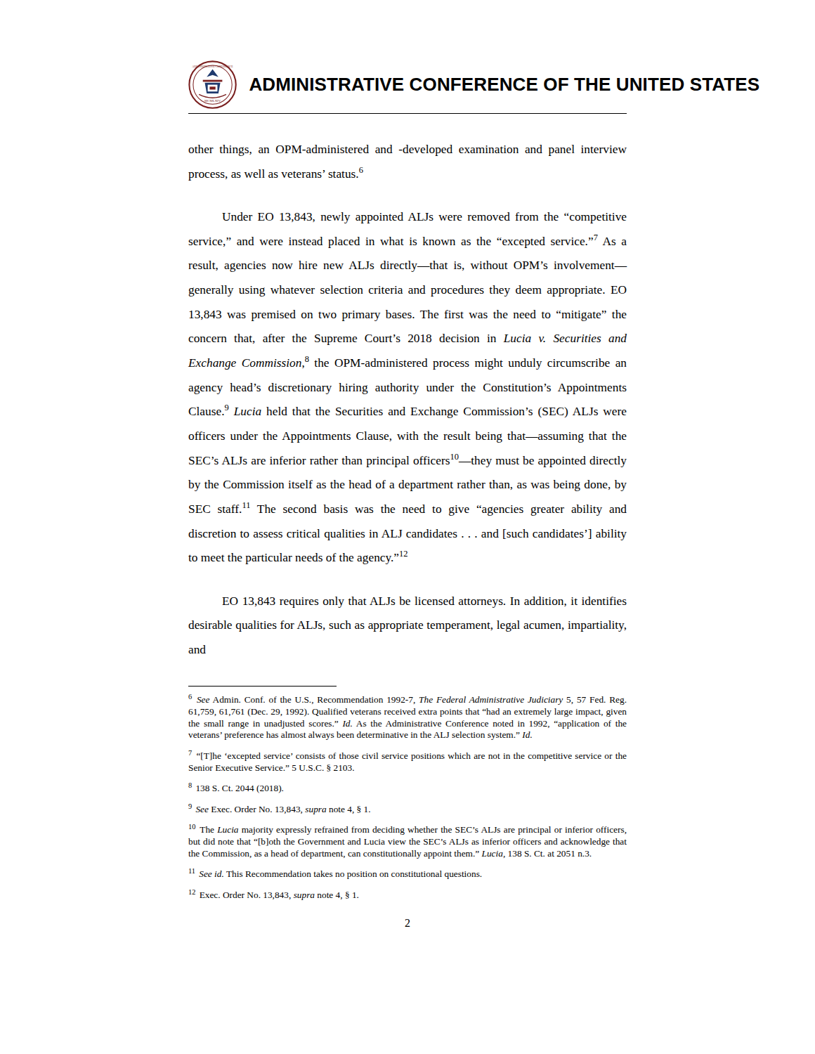MCMLXIV ADMINISTRATIVE CONFERENCE
ADMINISTRATIVE CONFERENCE OF THE UNITED STATES
other things, an OPM-administered and -developed examination and panel interview process, as well as veterans’ status.6
Under EO 13,843, newly appointed ALJs were removed from the “competitive service,” and were instead placed in what is known as the “excepted service.”7 As a result, agencies now hire new ALJs directly—that is, without OPM’s involvement—generally using whatever selection criteria and procedures they deem appropriate. EO 13,843 was premised on two primary bases. The first was the need to “mitigate” the concern that, after the Supreme Court’s 2018 decision in Lucia v. Securities and Exchange Commission,8 the OPM-administered process might unduly circumscribe an agency head’s discretionary hiring authority under the Constitution’s Appointments Clause.9 Lucia held that the Securities and Exchange Commission’s (SEC) ALJs were officers under the Appointments Clause, with the result being that—assuming that the SEC’s ALJs are inferior rather than principal officers10—they must be appointed directly by the Commission itself as the head of a department rather than, as was being done, by SEC staff.11 The second basis was the need to give “agencies greater ability and discretion to assess critical qualities in ALJ candidates . . . and [such candidates’] ability to meet the particular needs of the agency.”12
EO 13,843 requires only that ALJs be licensed attorneys. In addition, it identifies desirable qualities for ALJs, such as appropriate temperament, legal acumen, impartiality, and
6 See Admin. Conf. of the U.S., Recommendation 1992-7, The Federal Administrative Judiciary 5, 57 Fed. Reg. 61,759, 61,761 (Dec. 29, 1992). Qualified veterans received extra points that “had an extremely large impact, given the small range in unadjusted scores.” Id. As the Administrative Conference noted in 1992, “application of the veterans’ preference has almost always been determinative in the ALJ selection system.” Id.
7 “[T]he ‘excepted service’ consists of those civil service positions which are not in the competitive service or the Senior Executive Service.” 5 U.S.C. § 2103.
8 138 S. Ct. 2044 (2018).
9 See Exec. Order No. 13,843, supra note 4, § 1.
10 The Lucia majority expressly refrained from deciding whether the SEC’s ALJs are principal or inferior officers, but did note that “[b]oth the Government and Lucia view the SEC’s ALJs as inferior officers and acknowledge that the Commission, as a head of department, can constitutionally appoint them.” Lucia, 138 S. Ct. at 2051 n.3.
11 See id. This Recommendation takes no position on constitutional questions.
12 Exec. Order No. 13,843, supra note 4, § 1.
2